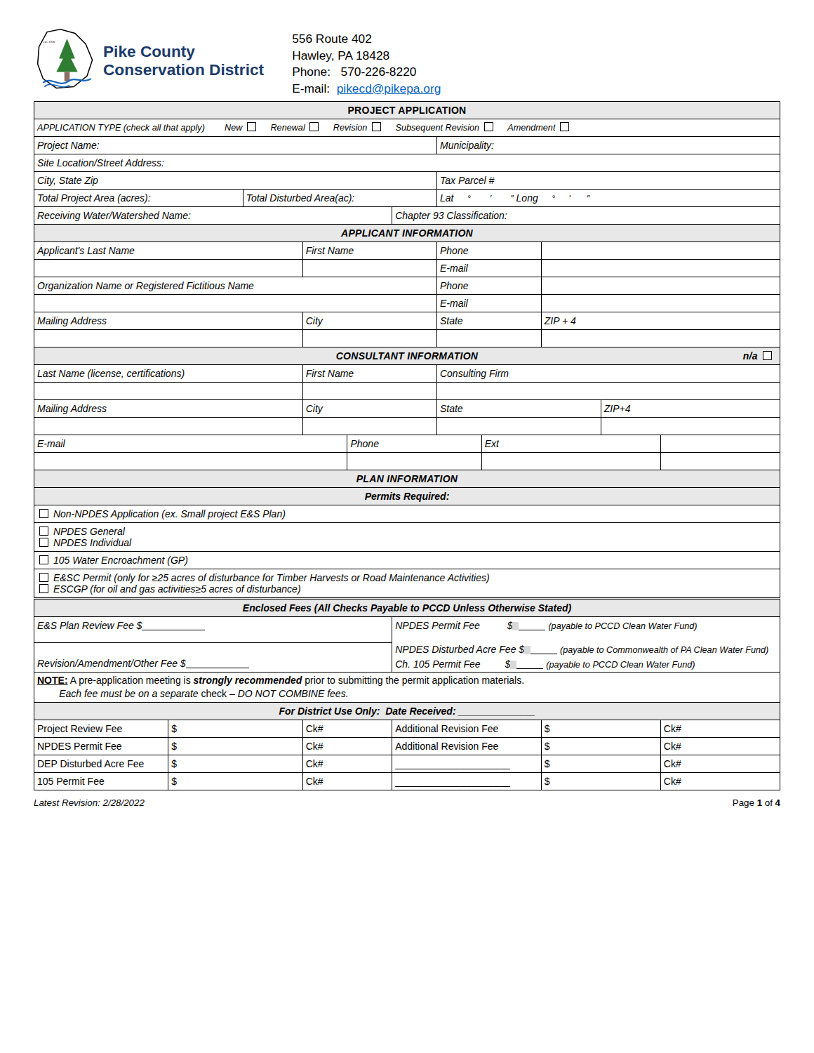est. 1956
Pike County
Conservation District
556 Route 402
Hawley, PA 18428
Phone: 570-226-8220
E-mail: pikecd@pikepa.org
| PROJECT APPLICATION |
| APPLICATION TYPE (check all that apply) New Renewal Revision Subsequent Revision Amendment |
| Project Name: | Municipality: |
| Site Location/Street Address: |
| City, State Zip | Tax Parcel # |
| Total Project Area (acres): | Total Disturbed Area(ac): | Lat ° ′ ″ Long ° ′ ″ |
| Receiving Water/Watershed Name: | Chapter 93 Classification: |
| APPLICANT INFORMATION |
| Applicant's Last Name | First Name | Phone | |
| | | E-mail | |
| Organization Name or Registered Fictitious Name | Phone | |
| | E-mail | |
| Mailing Address | City | State | ZIP + 4 |
| CONSULTANT INFORMATION n/a |
| Last Name (license, certifications) | First Name | Consulting Firm |
| Mailing Address | City | State | ZIP+4 |
| E-mail | Phone | Ext | |
| PLAN INFORMATION |
| Permits Required: |
| Non-NPDES Application (ex. Small project E&S Plan) |
| NPDES General NPDES Individual |
| 105 Water Encroachment (GP) |
| E&SC Permit (only for ≥25 acres of disturbance for Timber Harvests or Road Maintenance Activities) ESCGP (for oil and gas activities≥5 acres of disturbance) |
| Enclosed Fees (All Checks Payable to PCCD Unless Otherwise Stated) |
| E&S Plan Review Fee $ | NPDES Permit Fee $ (payable to PCCD Clean Water Fund) |
| Revision/Amendment/Other Fee $ | NPDES Disturbed Acre Fee $ (payable to Commonwealth of PA Clean Water Fund) Ch. 105 Permit Fee $ (payable to PCCD Clean Water Fund) |
| NOTE: A pre-application meeting is strongly recommended prior to submitting the permit application materials. Each fee must be on a separate check – DO NOT COMBINE fees. |
| For District Use Only: Date Received: ______________ |
| Project Review Fee | $ | Ck# | Additional Revision Fee | $ | Ck# |
| NPDES Permit Fee | $ | Ck# | Additional Revision Fee | $ | Ck# |
| DEP Disturbed Acre Fee | $ | Ck# | _____________________ | $ | Ck# |
| 105 Permit Fee | $ | Ck# | _____________________ | $ | Ck# |
Latest Revision: 2/28/2022
Page 1 of 4